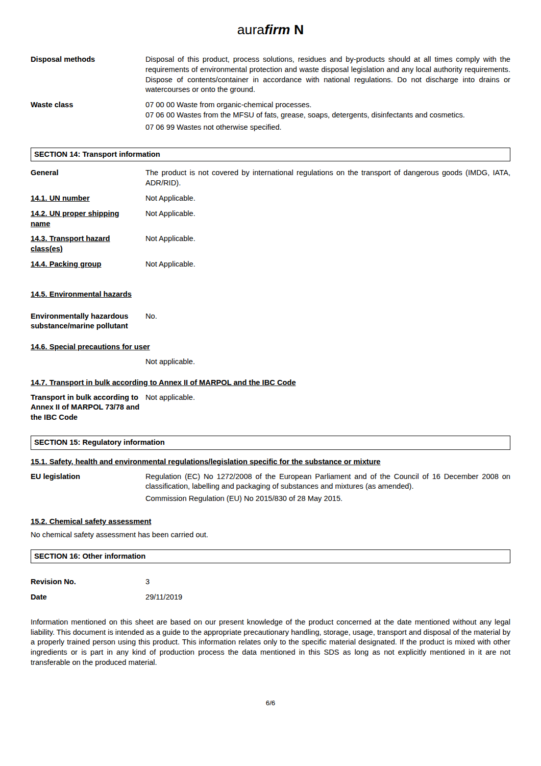aura firm N
| Disposal methods | Disposal of this product, process solutions, residues and by-products should at all times comply with the requirements of environmental protection and waste disposal legislation and any local authority requirements. Dispose of contents/container in accordance with national regulations. Do not discharge into drains or watercourses or onto the ground. |
| Waste class | 07 00 00 Waste from organic-chemical processes. 07 06 00 Wastes from the MFSU of fats, grease, soaps, detergents, disinfectants and cosmetics. 07 06 99 Wastes not otherwise specified. |
SECTION 14: Transport information
| General | The product is not covered by international regulations on the transport of dangerous goods (IMDG, IATA, ADR/RID). |
| 14.1. UN number | Not Applicable. |
| 14.2. UN proper shipping name | Not Applicable. |
| 14.3. Transport hazard class(es) | Not Applicable. |
| 14.4. Packing group | Not Applicable. |
14.5. Environmental hazards
| Environmentally hazardous substance/marine pollutant | No. |
14.6. Special precautions for user
| | Not applicable. |
14.7. Transport in bulk according to Annex II of MARPOL and the IBC Code
| Transport in bulk according to Annex II of MARPOL 73/78 and the IBC Code | Not applicable. |
SECTION 15: Regulatory information
15.1. Safety, health and environmental regulations/legislation specific for the substance or mixture
| EU legislation | Regulation (EC) No 1272/2008 of the European Parliament and of the Council of 16 December 2008 on classification, labelling and packaging of substances and mixtures (as amended). Commission Regulation (EU) No 2015/830 of 28 May 2015. |
15.2. Chemical safety assessment
No chemical safety assessment has been carried out.
SECTION 16: Other information
| Revision No. | 3 |
| Date | 29/11/2019 |
Information mentioned on this sheet are based on our present knowledge of the product concerned at the date mentioned without any legal liability. This document is intended as a guide to the appropriate precautionary handling, storage, usage, transport and disposal of the material by a properly trained person using this product. This information relates only to the specific material designated. If the product is mixed with other ingredients or is part in any kind of production process the data mentioned in this SDS as long as not explicitly mentioned in it are not transferable on the produced material.
6/6